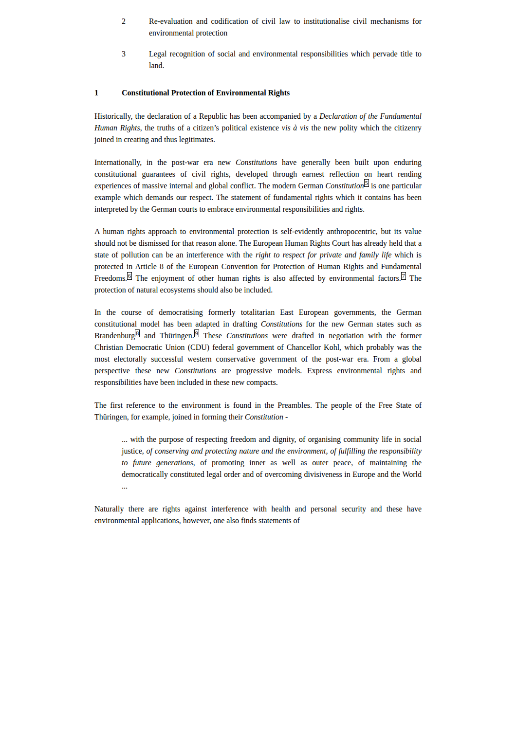2 Re-evaluation and codification of civil law to institutionalise civil mechanisms for environmental protection
3 Legal recognition of social and environmental responsibilities which pervade title to land.
1 Constitutional Protection of Environmental Rights
Historically, the declaration of a Republic has been accompanied by a Declaration of the Fundamental Human Rights, the truths of a citizen’s political existence vis à vis the new polity which the citizenry joined in creating and thus legitimates.
Internationally, in the post-war era new Constitutions have generally been built upon enduring constitutional guarantees of civil rights, developed through earnest reflection on heart rending experiences of massive internal and global conflict. The modern German Constitution5 is one particular example which demands our respect. The statement of fundamental rights which it contains has been interpreted by the German courts to embrace environmental responsibilities and rights.
A human rights approach to environmental protection is self-evidently anthropocentric, but its value should not be dismissed for that reason alone. The European Human Rights Court has already held that a state of pollution can be an interference with the right to respect for private and family life which is protected in Article 8 of the European Convention for Protection of Human Rights and Fundamental Freedoms.6 The enjoyment of other human rights is also affected by environmental factors.7 The protection of natural ecosystems should also be included.
In the course of democratising formerly totalitarian East European governments, the German constitutional model has been adapted in drafting Constitutions for the new German states such as Brandenburg8 and Thüringen.9 These Constitutions were drafted in negotiation with the former Christian Democratic Union (CDU) federal government of Chancellor Kohl, which probably was the most electorally successful western conservative government of the post-war era. From a global perspective these new Constitutions are progressive models. Express environmental rights and responsibilities have been included in these new compacts.
The first reference to the environment is found in the Preambles. The people of the Free State of Thüringen, for example, joined in forming their Constitution -
... with the purpose of respecting freedom and dignity, of organising community life in social justice, of conserving and protecting nature and the environment, of fulfilling the responsibility to future generations, of promoting inner as well as outer peace, of maintaining the democratically constituted legal order and of overcoming divisiveness in Europe and the World ...
Naturally there are rights against interference with health and personal security and these have environmental applications, however, one also finds statements of